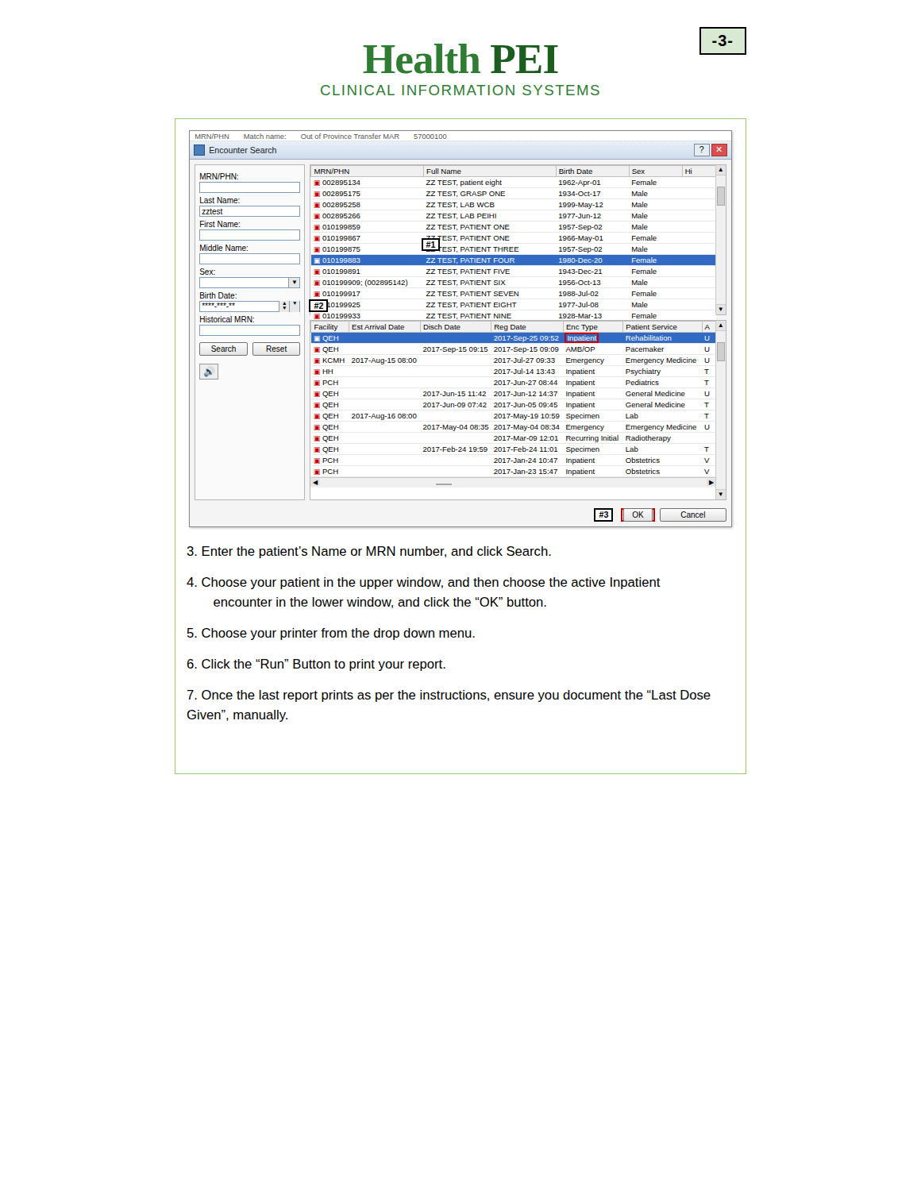-3-
Health PEI
CLINICAL INFORMATION SYSTEMS
MRN/PHN Match name: Out of Province Transfer MAR 57000100
Encounter Search ?✕
MRN/PHN:
Last Name:
zztest
First Name:
Middle Name:
Sex:
▼
Birth Date:
****-***-** ▲
▼ ▼
Historical MRN:
Search
Reset
🔊
▲
▼
| MRN/PHN | Full Name | Birth Date | Sex | Hi |
| --- | --- | --- | --- | --- |
| ▣ 002895134 | ZZ TEST, patient eight | 1962-Apr-01 | Female | |
| ▣ 002895175 | ZZ TEST, GRASP ONE | 1934-Oct-17 | Male | |
| ▣ 002895258 | ZZ TEST, LAB WCB | 1999-May-12 | Male | |
| ▣ 002895266 | ZZ TEST, LAB PEIHI | 1977-Jun-12 | Male | |
| ▣ 010199859 | ZZ TEST, PATIENT ONE | 1957-Sep-02 | Male | |
| ▣ 010199867 | ZZ TEST, PATIENT ONE | 1966-May-01 | Female | |
| ▣ 010199875 | ZZ TEST, PATIENT THREE | 1957-Sep-02 | Male | |
| ▣ 010199883 | ZZ TEST, PATIENT FOUR | 1980-Dec-20 | Female | |
| ▣ 010199891 | ZZ TEST, PATIENT FIVE | 1943-Dec-21 | Female | |
| ▣ 010199909; (002895142) | ZZ TEST, PATIENT SIX | 1956-Oct-13 | Male | |
| ▣ 010199917 | ZZ TEST, PATIENT SEVEN | 1988-Jul-02 | Female | |
| ▣ 010199925 | ZZ TEST, PATIENT EIGHT | 1977-Jul-08 | Male | |
| ▣ 010199933 | ZZ TEST, PATIENT NINE | 1928-Mar-13 | Female | |
◀ ▶
#1
▲
▼
| Facility | Est Arrival Date | Disch Date | Reg Date | Enc Type | Patient Service | A |
| --- | --- | --- | --- | --- | --- | --- |
| ▣ QEH | | | 2017-Sep-25 09:52 | Inpatient | Rehabilitation | U |
| ▣ QEH | | 2017-Sep-15 09:15 | 2017-Sep-15 09:09 | AMB/OP | Pacemaker | U |
| ▣ KCMH | 2017-Aug-15 08:00 | | 2017-Jul-27 09:33 | Emergency | Emergency Medicine | U |
| ▣ HH | | | 2017-Jul-14 13:43 | Inpatient | Psychiatry | T |
| ▣ PCH | | | 2017-Jun-27 08:44 | Inpatient | Pediatrics | T |
| ▣ QEH | | 2017-Jun-15 11:42 | 2017-Jun-12 14:37 | Inpatient | General Medicine | U |
| ▣ QEH | | 2017-Jun-09 07:42 | 2017-Jun-05 09:45 | Inpatient | General Medicine | T |
| ▣ QEH | 2017-Aug-16 08:00 | | 2017-May-19 10:59 | Specimen | Lab | T |
| ▣ QEH | | 2017-May-04 08:35 | 2017-May-04 08:34 | Emergency | Emergency Medicine | U |
| ▣ QEH | | | 2017-Mar-09 12:01 | Recurring Initial | Radiotherapy | |
| ▣ QEH | | 2017-Feb-24 19:59 | 2017-Feb-24 11:01 | Specimen | Lab | T |
| ▣ PCH | | | 2017-Jan-24 10:47 | Inpatient | Obstetrics | V |
| ▣ PCH | | | 2017-Jan-23 15:47 | Inpatient | Obstetrics | V |
◀ ▶
#2
#3 OK Cancel
3. Enter the patient’s Name or MRN number, and click Search.
4. Choose your patient in the upper window, and then choose the active Inpatient encounter in the lower window, and click the “OK” button.
5. Choose your printer from the drop down menu.
6. Click the “Run” Button to print your report.
7. Once the last report prints as per the instructions, ensure you document the “Last Dose Given”, manually.